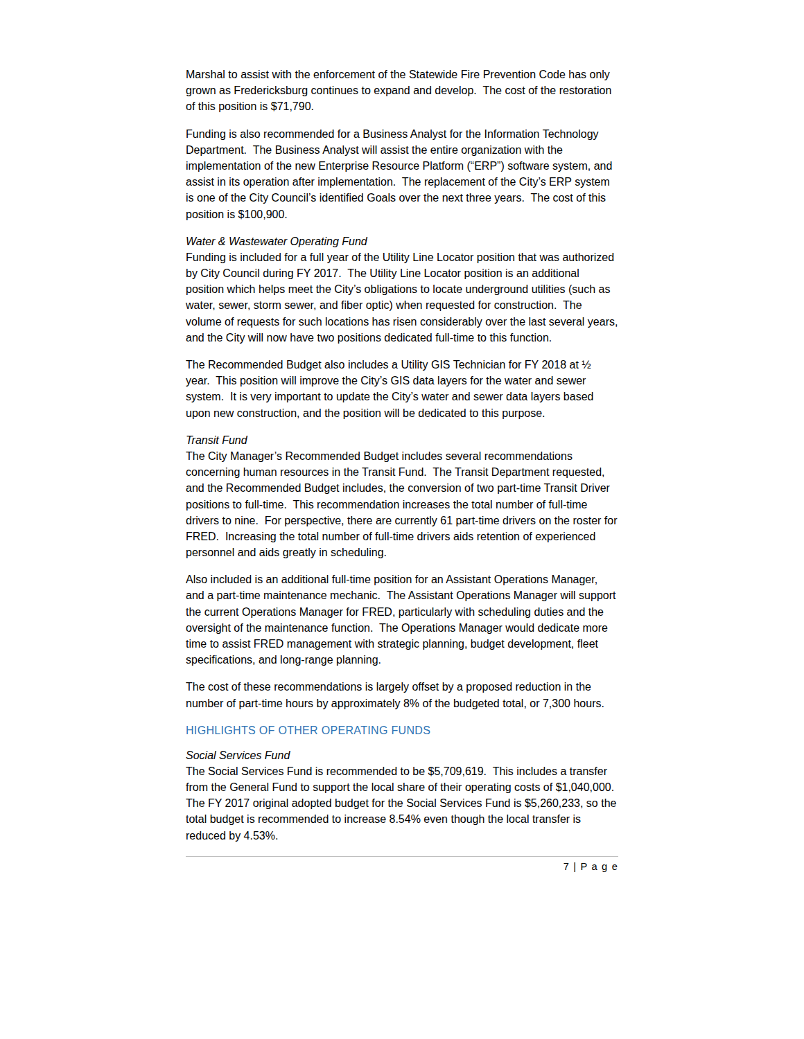Marshal to assist with the enforcement of the Statewide Fire Prevention Code has only grown as Fredericksburg continues to expand and develop. The cost of the restoration of this position is $71,790.
Funding is also recommended for a Business Analyst for the Information Technology Department. The Business Analyst will assist the entire organization with the implementation of the new Enterprise Resource Platform (“ERP”) software system, and assist in its operation after implementation. The replacement of the City’s ERP system is one of the City Council’s identified Goals over the next three years. The cost of this position is $100,900.
Water & Wastewater Operating Fund
Funding is included for a full year of the Utility Line Locator position that was authorized by City Council during FY 2017. The Utility Line Locator position is an additional position which helps meet the City’s obligations to locate underground utilities (such as water, sewer, storm sewer, and fiber optic) when requested for construction. The volume of requests for such locations has risen considerably over the last several years, and the City will now have two positions dedicated full-time to this function.
The Recommended Budget also includes a Utility GIS Technician for FY 2018 at ½ year. This position will improve the City’s GIS data layers for the water and sewer system. It is very important to update the City’s water and sewer data layers based upon new construction, and the position will be dedicated to this purpose.
Transit Fund
The City Manager’s Recommended Budget includes several recommendations concerning human resources in the Transit Fund. The Transit Department requested, and the Recommended Budget includes, the conversion of two part-time Transit Driver positions to full-time. This recommendation increases the total number of full-time drivers to nine. For perspective, there are currently 61 part-time drivers on the roster for FRED. Increasing the total number of full-time drivers aids retention of experienced personnel and aids greatly in scheduling.
Also included is an additional full-time position for an Assistant Operations Manager, and a part-time maintenance mechanic. The Assistant Operations Manager will support the current Operations Manager for FRED, particularly with scheduling duties and the oversight of the maintenance function. The Operations Manager would dedicate more time to assist FRED management with strategic planning, budget development, fleet specifications, and long-range planning.
The cost of these recommendations is largely offset by a proposed reduction in the number of part-time hours by approximately 8% of the budgeted total, or 7,300 hours.
HIGHLIGHTS OF OTHER OPERATING FUNDS
Social Services Fund
The Social Services Fund is recommended to be $5,709,619. This includes a transfer from the General Fund to support the local share of their operating costs of $1,040,000. The FY 2017 original adopted budget for the Social Services Fund is $5,260,233, so the total budget is recommended to increase 8.54% even though the local transfer is reduced by 4.53%.
7 | P a g e